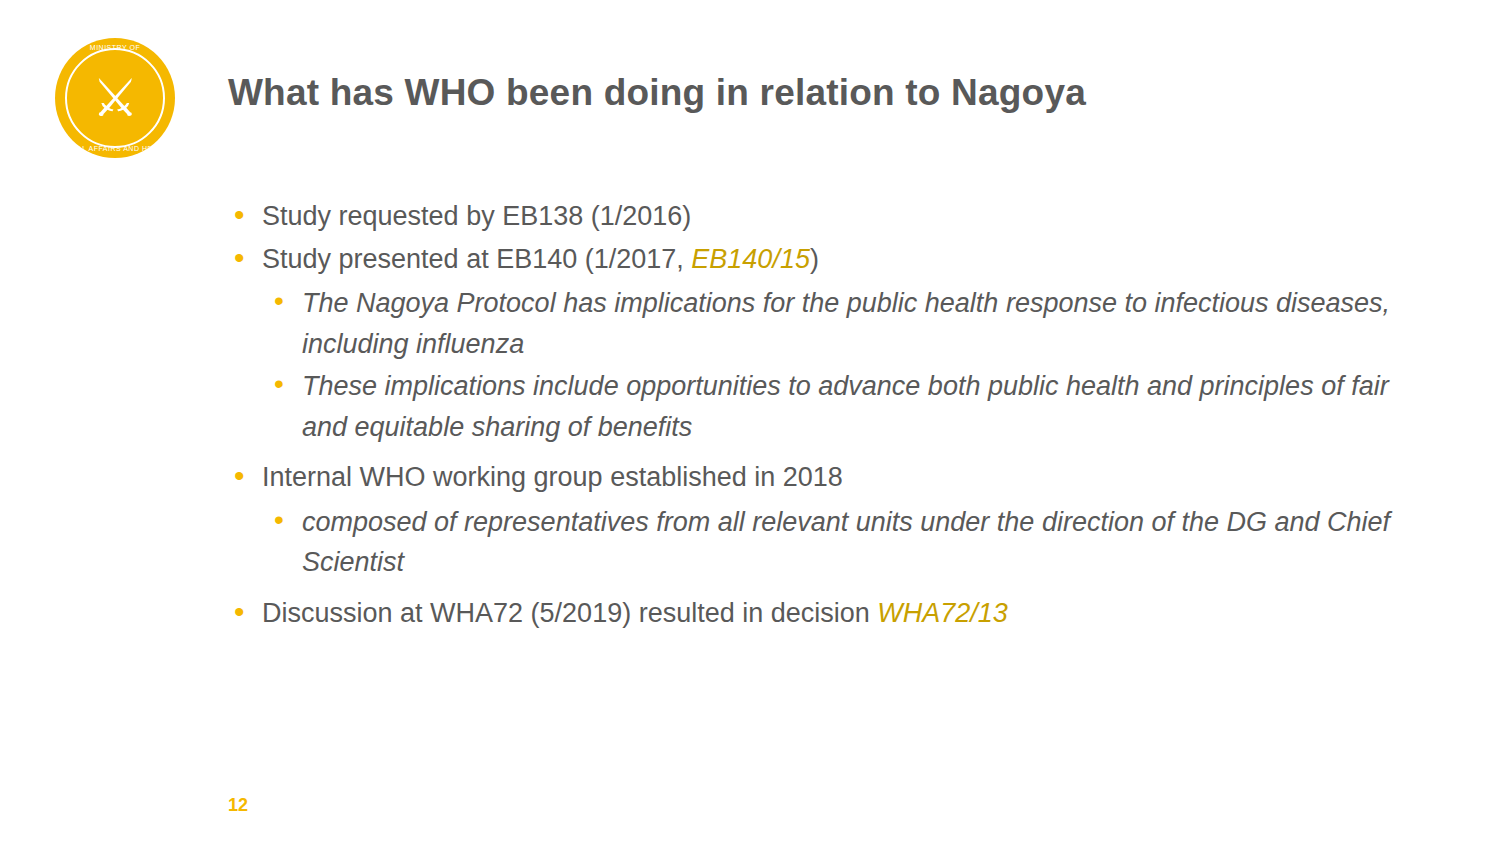⚔
MINISTRY OF SOCIAL AFFAIRS AND HEALTH
What has WHO been doing in relation to Nagoya
Study requested by EB138 (1/2016)
Study presented at EB140 (1/2017, EB140/15)
The Nagoya Protocol has implications for the public health response to infectious diseases, including influenza
These implications include opportunities to advance both public health and principles of fair and equitable sharing of benefits
Internal WHO working group established in 2018
composed of representatives from all relevant units under the direction of the DG and Chief Scientist
Discussion at WHA72 (5/2019) resulted in decision WHA72/13
12